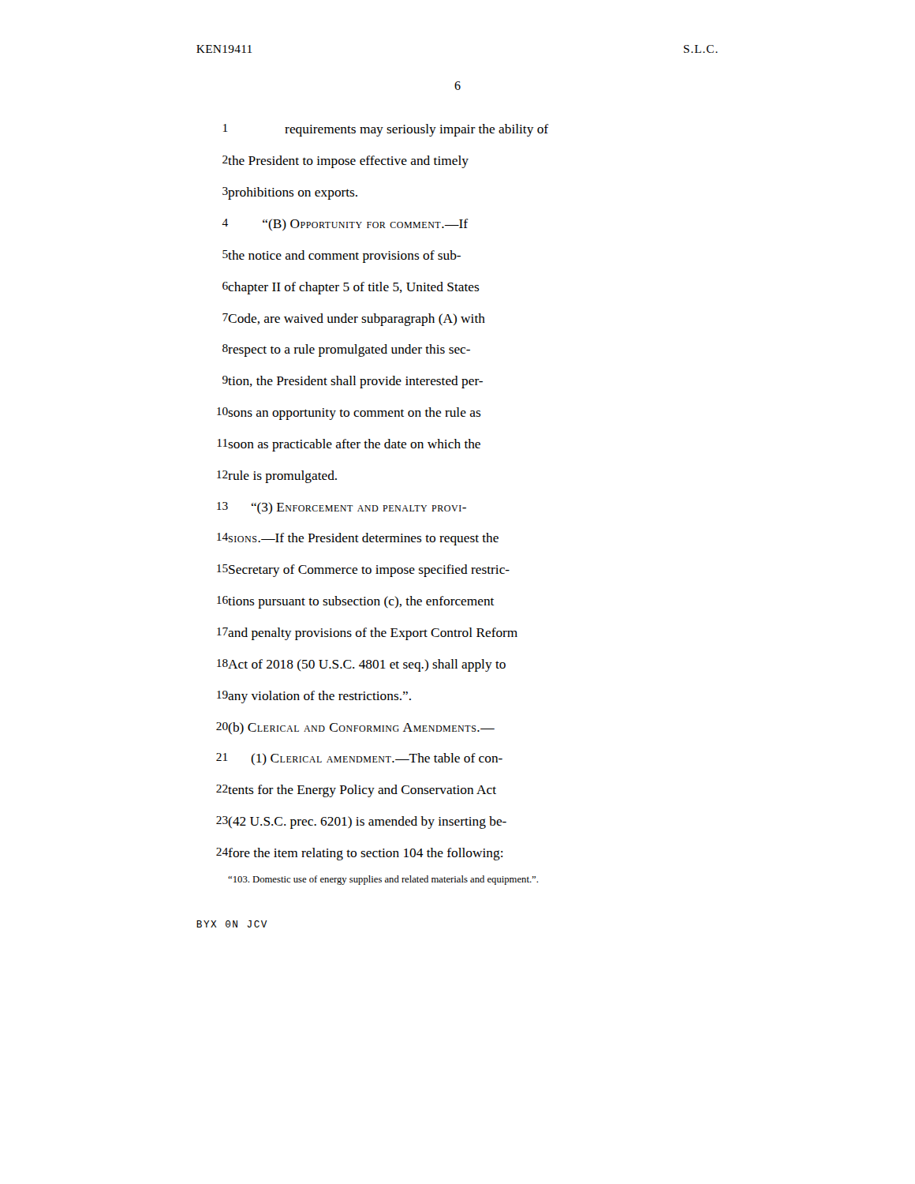KEN19411 S.L.C.
6
| 1 | requirements may seriously impair the ability of |
| 2 | the President to impose effective and timely |
| 3 | prohibitions on exports. |
| 4 | “(B) Opportunity for comment. —If |
| 5 | the notice and comment provisions of sub- |
| 6 | chapter II of chapter 5 of title 5, United States |
| 7 | Code, are waived under subparagraph (A) with |
| 8 | respect to a rule promulgated under this sec- |
| 9 | tion, the President shall provide interested per- |
| 10 | sons an opportunity to comment on the rule as |
| 11 | soon as practicable after the date on which the |
| 12 | rule is promulgated. |
| 13 | “(3) Enforcement and penalty provi- |
| 14 | sions. —If the President determines to request the |
| 15 | Secretary of Commerce to impose specified restric- |
| 16 | tions pursuant to subsection (c), the enforcement |
| 17 | and penalty provisions of the Export Control Reform |
| 18 | Act of 2018 (50 U.S.C. 4801 et seq.) shall apply to |
| 19 | any violation of the restrictions.”. |
| 20 | (b) Clerical and Conforming Amendments. — |
| 21 | (1) Clerical amendment. —The table of con- |
| 22 | tents for the Energy Policy and Conservation Act |
| 23 | (42 U.S.C. prec. 6201) is amended by inserting be- |
| 24 | fore the item relating to section 104 the following: |
“103. Domestic use of energy supplies and related materials and equipment.”.
BYX 0N JCV